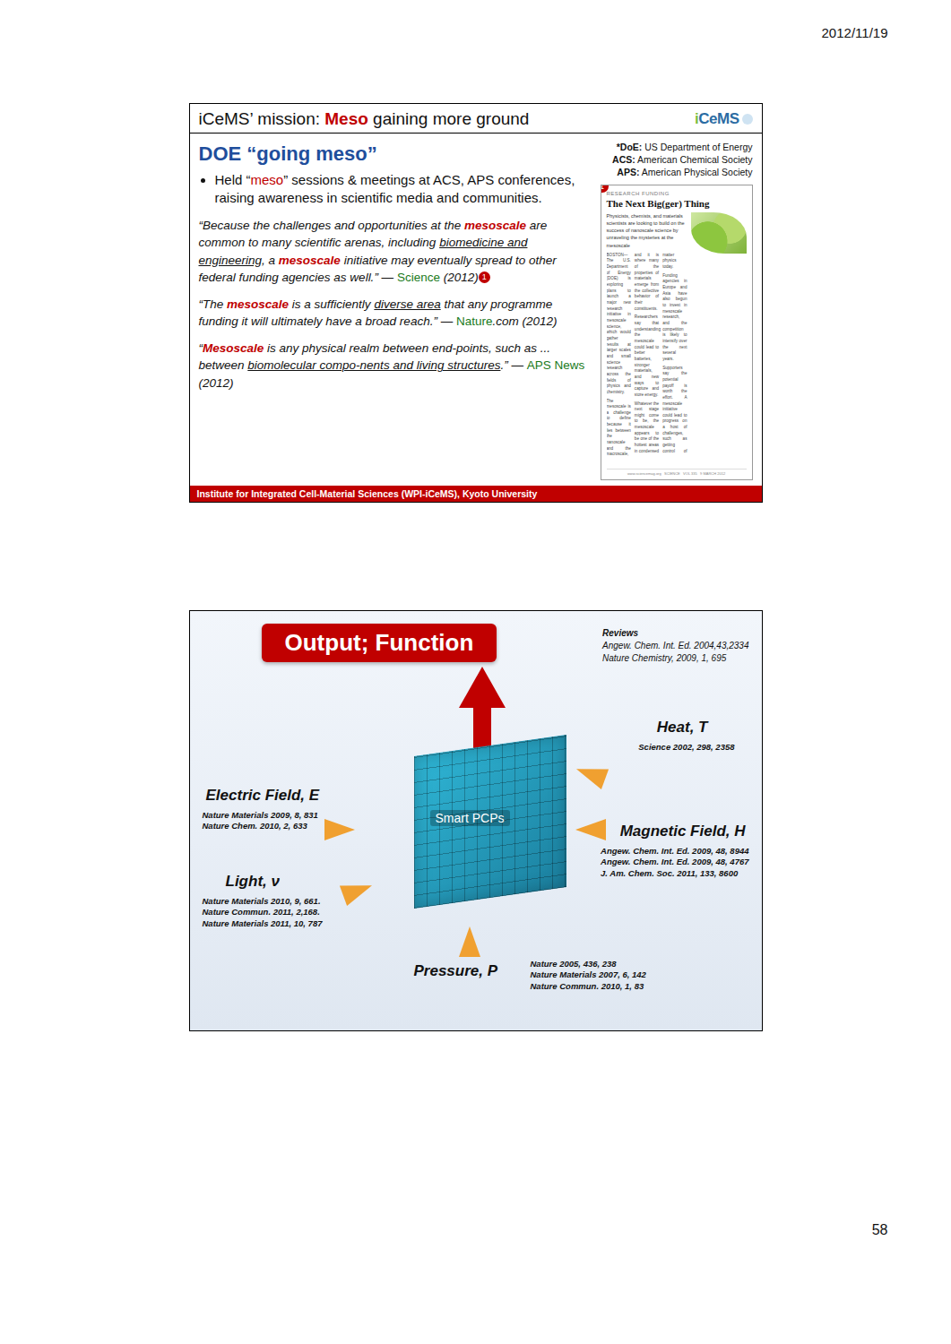2012/11/19
iCeMS’ mission: Meso gaining more ground
i CeMS
DOE “going meso”
Held “meso” sessions & meetings at ACS, APS conferences, raising awareness in scientific media and communities.
“Because the challenges and opportunities at the mesoscale are common to many scientific arenas, including biomedicine and engineering, a mesoscale initiative may eventually spread to other federal funding agencies as well.” — Science (2012)1
“The mesoscale is a sufficiently diverse area that any programme funding it will ultimately have a broad reach.” — Nature.com (2012)
“Mesoscale is any physical realm between end-points, such as ... between biomolecular compo-nents and living structures.” — APS News (2012)
*DoE: US Department of Energy
ACS: American Chemical Society
APS: American Physical Society
1
RESEARCH FUNDING
The Next Big(ger) Thing
Physicists, chemists, and materials scientists are looking to build on the success of nanoscale science by unraveling the mysteries at the mesoscale
BOSTON—The U.S. Department of Energy (DOE) is exploring plans to launch a major new research initiative in mesoscale science, which would gather results at larger scales and small science research across the fields of physics and chemistry.
The mesoscale is a challenge to define because it lies between the nanoscale and the macroscale, and it is where many of the properties of materials emerge from the collective behavior of their constituents.
Researchers say that understanding the mesoscale could lead to better batteries, stronger materials, and new ways to capture and store energy.
Whatever the next stage might come to be, the mesoscale appears to be one of the hottest areas in condensed matter physics today.
Funding agencies in Europe and Asia have also begun to invest in mesoscale research, and the competition is likely to intensify over the next several years.
Supporters say the potential payoff is worth the effort. A mesoscale initiative could lead to progress on a host of challenges, such as getting control of how to assemble complex structures from the bottom up.
Critics counter that the money would be better spent on existing programs, and that the mesoscale label is too vague to guide a coherent research agenda.
Either way, the debate over how to organize research at the mesoscale is likely to shape the direction of federal science funding for years to come.
Workshops held over the past year have produced reports outlining grand challenges, and agency officials are weighing how best to respond.
Whether the effort becomes a formal initiative may depend on budget decisions in the coming months.
www.sciencemag.org SCIENCE VOL 335 9 MARCH 2012
Institute for Integrated Cell-Material Sciences (WPI-iCeMS), Kyoto University
Output; Function
Reviews
Angew. Chem. Int. Ed. 2004,43,2334
Nature Chemistry, 2009, 1, 695
Smart PCPs
Heat, T
Science 2002, 298, 2358
Magnetic Field, H
Angew. Chem. Int. Ed. 2009, 48, 8944
Angew. Chem. Int. Ed. 2009, 48, 4767
J. Am. Chem. Soc. 2011, 133, 8600
Electric Field, E
Nature Materials 2009, 8, 831
Nature Chem. 2010, 2, 633
Light, ν
Nature Materials 2010, 9, 661.
Nature Commun. 2011, 2,168.
Nature Materials 2011, 10, 787
Pressure, P
Nature 2005, 436, 238
Nature Materials 2007, 6, 142
Nature Commun. 2010, 1, 83
58